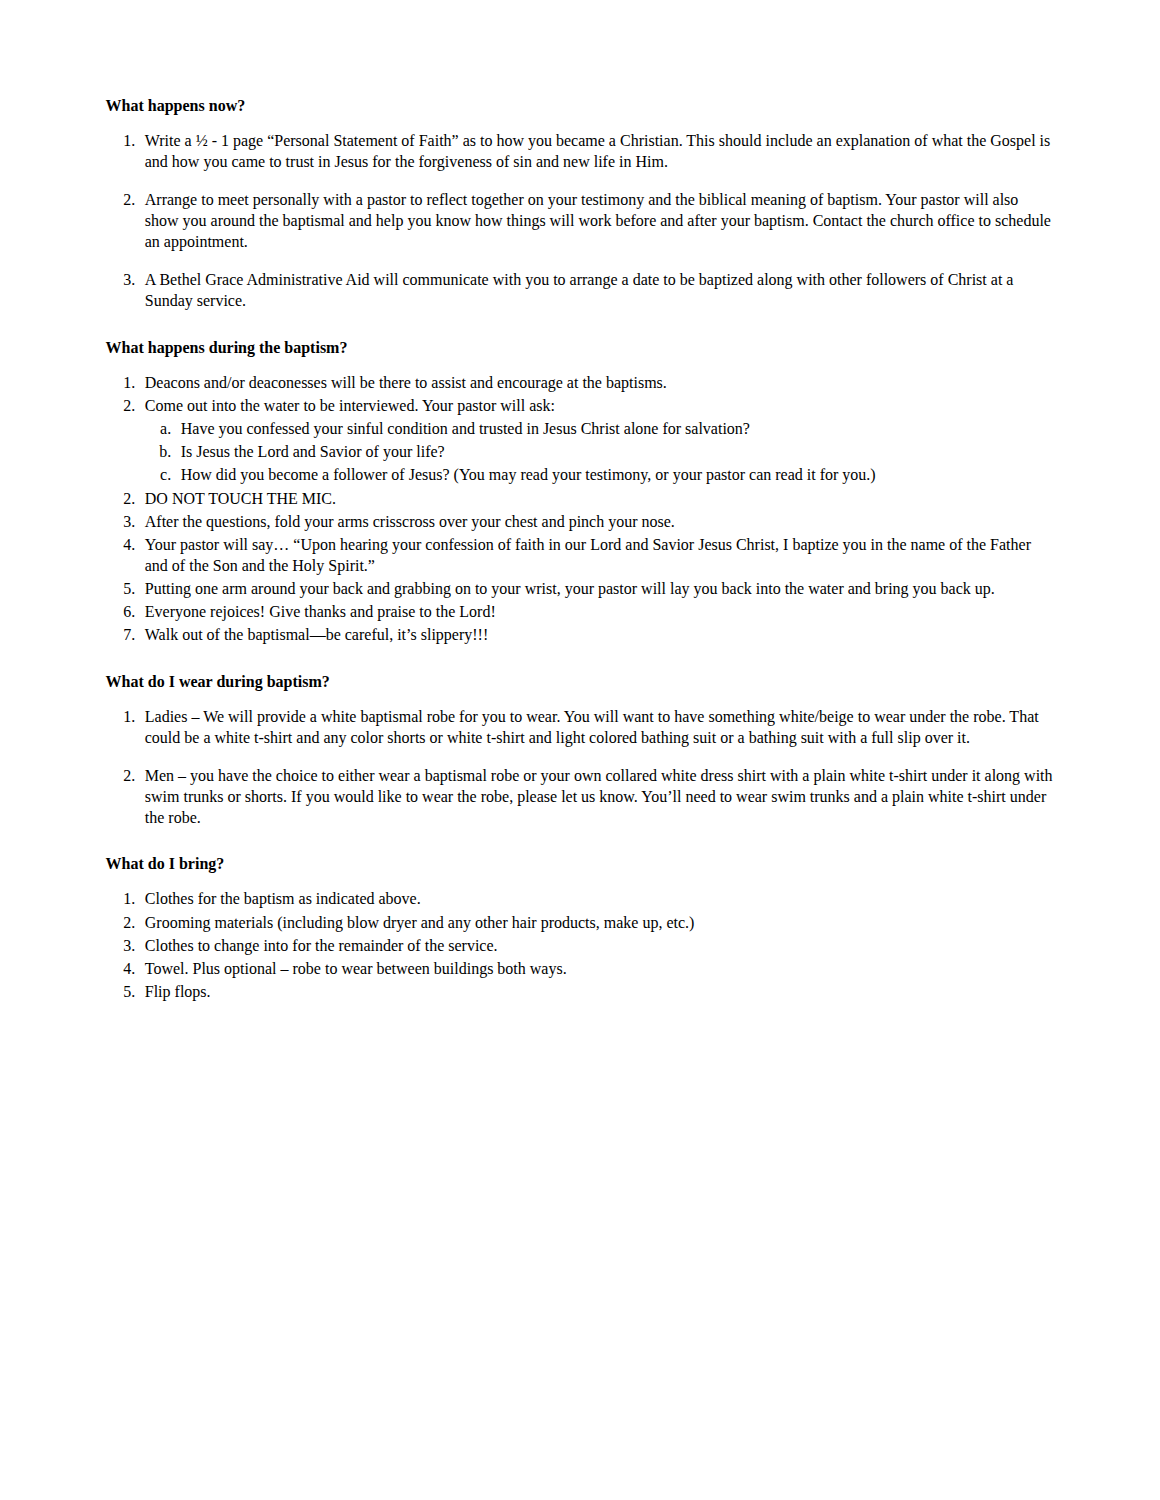What happens now?
Write a ½ - 1 page “Personal Statement of Faith” as to how you became a Christian. This should include an explanation of what the Gospel is and how you came to trust in Jesus for the forgiveness of sin and new life in Him.
Arrange to meet personally with a pastor to reflect together on your testimony and the biblical meaning of baptism. Your pastor will also show you around the baptismal and help you know how things will work before and after your baptism. Contact the church office to schedule an appointment.
A Bethel Grace Administrative Aid will communicate with you to arrange a date to be baptized along with other followers of Christ at a Sunday service.
What happens during the baptism?
Deacons and/or deaconesses will be there to assist and encourage at the baptisms.
Come out into the water to be interviewed. Your pastor will ask:
Have you confessed your sinful condition and trusted in Jesus Christ alone for salvation?
Is Jesus the Lord and Savior of your life?
How did you become a follower of Jesus? (You may read your testimony, or your pastor can read it for you.)
DO NOT TOUCH THE MIC.
After the questions, fold your arms crisscross over your chest and pinch your nose.
Your pastor will say… “Upon hearing your confession of faith in our Lord and Savior Jesus Christ, I baptize you in the name of the Father and of the Son and the Holy Spirit.”
Putting one arm around your back and grabbing on to your wrist, your pastor will lay you back into the water and bring you back up.
Everyone rejoices! Give thanks and praise to the Lord!
Walk out of the baptismal—be careful, it’s slippery!!!
What do I wear during baptism?
Ladies – We will provide a white baptismal robe for you to wear. You will want to have something white/beige to wear under the robe. That could be a white t-shirt and any color shorts or white t-shirt and light colored bathing suit or a bathing suit with a full slip over it.
Men – you have the choice to either wear a baptismal robe or your own collared white dress shirt with a plain white t-shirt under it along with swim trunks or shorts. If you would like to wear the robe, please let us know. You’ll need to wear swim trunks and a plain white t-shirt under the robe.
What do I bring?
Clothes for the baptism as indicated above.
Grooming materials (including blow dryer and any other hair products, make up, etc.)
Clothes to change into for the remainder of the service.
Towel. Plus optional – robe to wear between buildings both ways.
Flip flops.